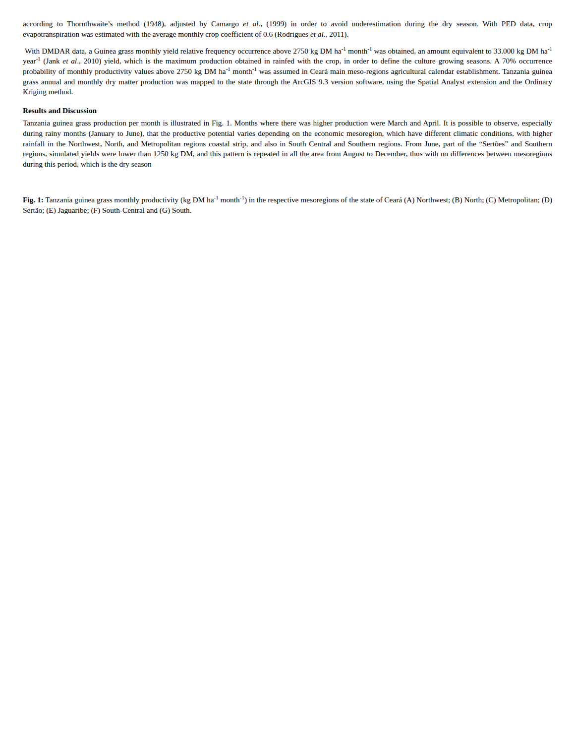according to Thornthwaite’s method (1948), adjusted by Camargo et al., (1999) in order to avoid underestimation during the dry season. With PED data, crop evapotranspiration was estimated with the average monthly crop coefficient of 0.6 (Rodrigues et al., 2011).
With DMDAR data, a Guinea grass monthly yield relative frequency occurrence above 2750 kg DM ha-1 month-1 was obtained, an amount equivalent to 33.000 kg DM ha-1 year-1 (Jank et al., 2010) yield, which is the maximum production obtained in rainfed with the crop, in order to define the culture growing seasons. A 70% occurrence probability of monthly productivity values above 2750 kg DM ha-1 month-1 was assumed in Ceará main meso-regions agricultural calendar establishment. Tanzania guinea grass annual and monthly dry matter production was mapped to the state through the ArcGIS 9.3 version software, using the Spatial Analyst extension and the Ordinary Kriging method.
Results and Discussion
Tanzania guinea grass production per month is illustrated in Fig. 1. Months where there was higher production were March and April. It is possible to observe, especially during rainy months (January to June), that the productive potential varies depending on the economic mesoregion, which have different climatic conditions, with higher rainfall in the Northwest, North, and Metropolitan regions coastal strip, and also in South Central and Southern regions. From June, part of the “Sertões” and Southern regions, simulated yields were lower than 1250 kg DM, and this pattern is repeated in all the area from August to December, thus with no differences between mesoregions during this period, which is the dry season
Fig. 1: Tanzania guinea grass monthly productivity (kg DM ha-1 month-1) in the respective mesoregions of the state of Ceará (A) Northwest; (B) North; (C) Metropolitan; (D) Sertão; (E) Jaguaribe; (F) South-Central and (G) South.